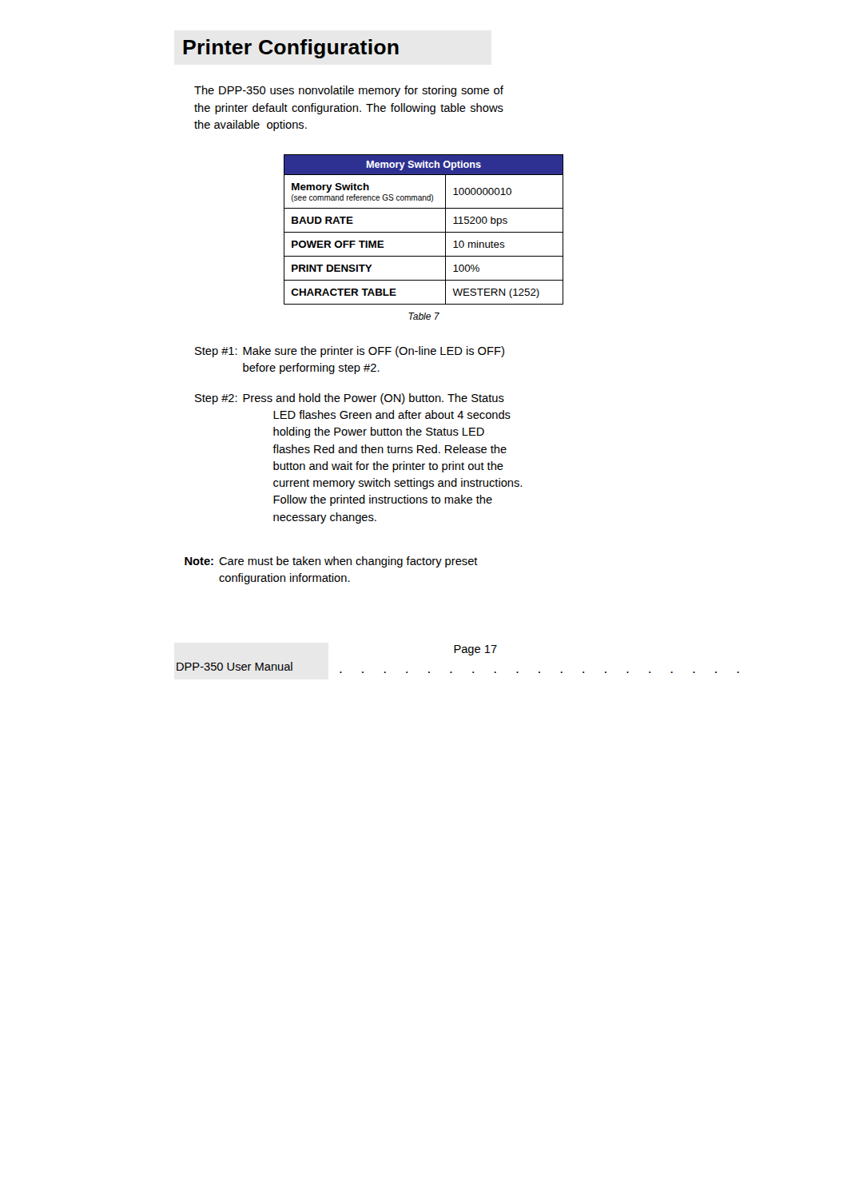Printer Configuration
The DPP-350 uses nonvolatile memory for storing some of the printer default configuration. The following table shows the available options.
| Memory Switch Options |
| --- |
| Memory Switch (see command reference GS command) | 1000000010 |
| BAUD RATE | 115200 bps |
| POWER OFF TIME | 10 minutes |
| PRINT DENSITY | 100% |
| CHARACTER TABLE | WESTERN (1252) |
Table 7
Step #1:
Make sure the printer is OFF (On-line LED is OFF) before performing step #2.
Step #2:
Press and hold the Power (ON) button. The Status LED flashes Green and after about 4 seconds holding the Power button the Status LED flashes Red and then turns Red. Release the button and wait for the printer to print out the current memory switch settings and instructions. Follow the printed instructions to make the necessary changes.
Note:
Care must be taken when changing factory preset configuration information.
DPP-350 User Manual
Page 17
. . . . . . . . . . . . . . . . . . .